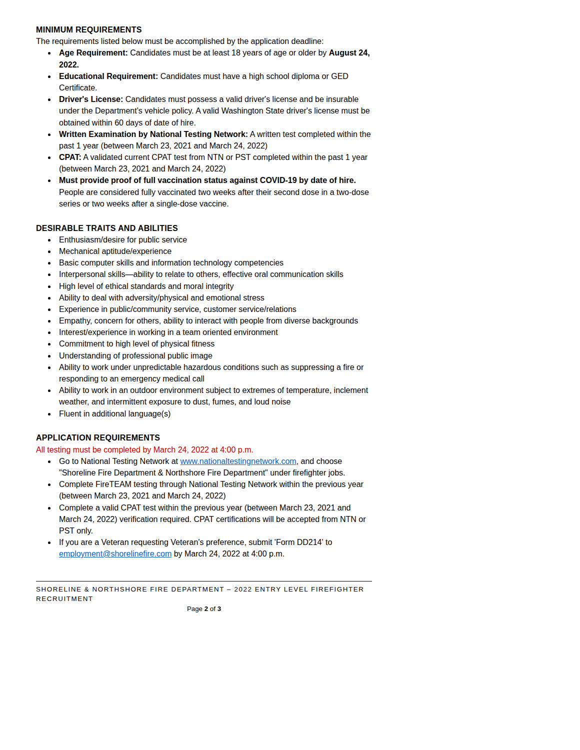MINIMUM REQUIREMENTS
The requirements listed below must be accomplished by the application deadline:
Age Requirement: Candidates must be at least 18 years of age or older by August 24, 2022.
Educational Requirement: Candidates must have a high school diploma or GED Certificate.
Driver's License: Candidates must possess a valid driver's license and be insurable under the Department's vehicle policy. A valid Washington State driver's license must be obtained within 60 days of date of hire.
Written Examination by National Testing Network: A written test completed within the past 1 year (between March 23, 2021 and March 24, 2022)
CPAT: A validated current CPAT test from NTN or PST completed within the past 1 year (between March 23, 2021 and March 24, 2022)
Must provide proof of full vaccination status against COVID-19 by date of hire. People are considered fully vaccinated two weeks after their second dose in a two-dose series or two weeks after a single-dose vaccine.
DESIRABLE TRAITS AND ABILITIES
Enthusiasm/desire for public service
Mechanical aptitude/experience
Basic computer skills and information technology competencies
Interpersonal skills—ability to relate to others, effective oral communication skills
High level of ethical standards and moral integrity
Ability to deal with adversity/physical and emotional stress
Experience in public/community service, customer service/relations
Empathy, concern for others, ability to interact with people from diverse backgrounds
Interest/experience in working in a team oriented environment
Commitment to high level of physical fitness
Understanding of professional public image
Ability to work under unpredictable hazardous conditions such as suppressing a fire or responding to an emergency medical call
Ability to work in an outdoor environment subject to extremes of temperature, inclement weather, and intermittent exposure to dust, fumes, and loud noise
Fluent in additional language(s)
APPLICATION REQUIREMENTS
All testing must be completed by March 24, 2022 at 4:00 p.m.
Go to National Testing Network at www.nationaltestingnetwork.com, and choose "Shoreline Fire Department & Northshore Fire Department" under firefighter jobs.
Complete FireTEAM testing through National Testing Network within the previous year (between March 23, 2021 and March 24, 2022)
Complete a valid CPAT test within the previous year (between March 23, 2021 and March 24, 2022) verification required. CPAT certifications will be accepted from NTN or PST only.
If you are a Veteran requesting Veteran's preference, submit 'Form DD214' to employment@shorelinefire.com by March 24, 2022 at 4:00 p.m.
SHORELINE & NORTHSHORE FIRE DEPARTMENT – 2022 ENTRY LEVEL FIREFIGHTER RECRUITMENT
Page 2 of 3